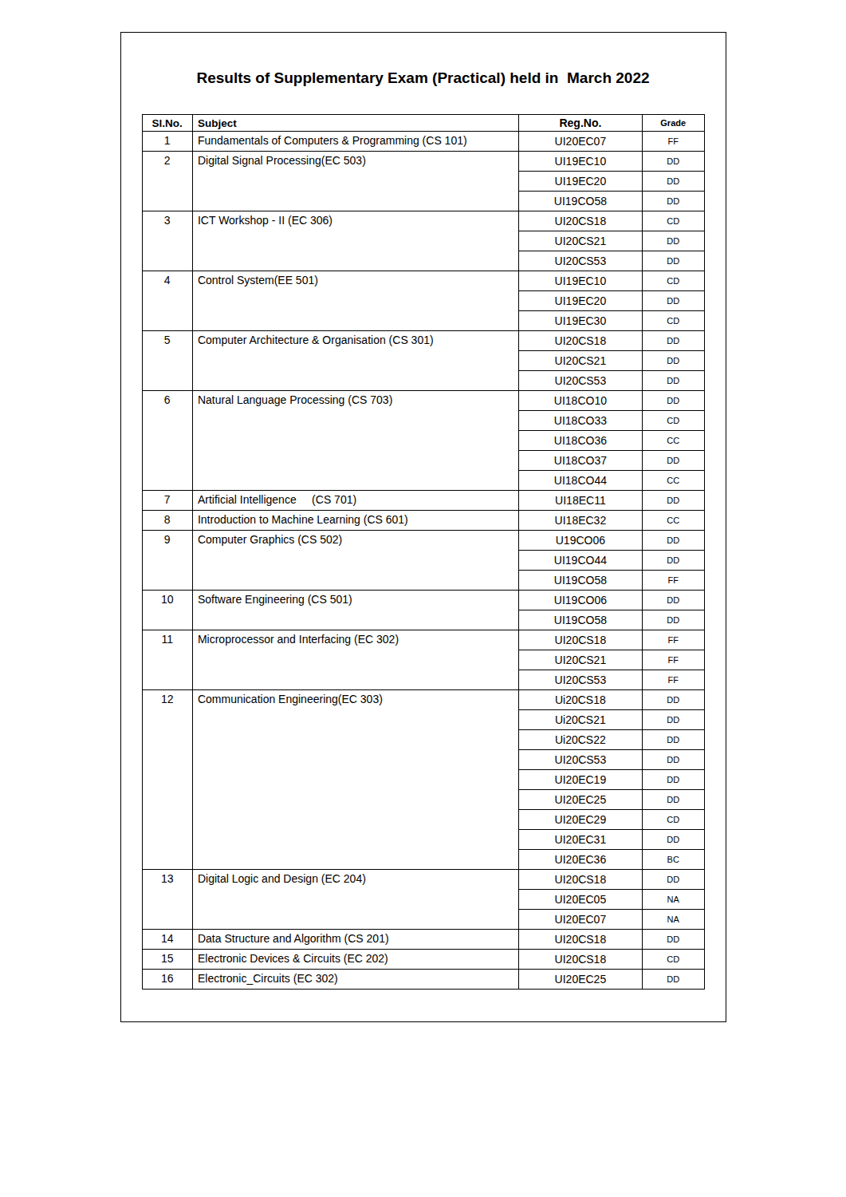Results of Supplementary Exam (Practical) held in March 2022
| Sl.No. | Subject | Reg.No. | Grade |
| --- | --- | --- | --- |
| 1 | Fundamentals of Computers & Programming (CS 101) | UI20EC07 | FF |
| 2 | Digital Signal Processing(EC 503) | UI19EC10 | DD |
| UI19EC20 | DD |
| UI19CO58 | DD |
| 3 | ICT Workshop - II (EC 306) | UI20CS18 | CD |
| UI20CS21 | DD |
| UI20CS53 | DD |
| 4 | Control System(EE 501) | UI19EC10 | CD |
| UI19EC20 | DD |
| UI19EC30 | CD |
| 5 | Computer Architecture & Organisation (CS 301) | UI20CS18 | DD |
| UI20CS21 | DD |
| UI20CS53 | DD |
| 6 | Natural Language Processing (CS 703) | UI18CO10 | DD |
| UI18CO33 | CD |
| UI18CO36 | CC |
| UI18CO37 | DD |
| UI18CO44 | CC |
| 7 | Artificial Intelligence (CS 701) | UI18EC11 | DD |
| 8 | Introduction to Machine Learning (CS 601) | UI18EC32 | CC |
| 9 | Computer Graphics (CS 502) | U19CO06 | DD |
| UI19CO44 | DD |
| UI19CO58 | FF |
| 10 | Software Engineering (CS 501) | UI19CO06 | DD |
| UI19CO58 | DD |
| 11 | Microprocessor and Interfacing (EC 302) | UI20CS18 | FF |
| UI20CS21 | FF |
| UI20CS53 | FF |
| 12 | Communication Engineering(EC 303) | Ui20CS18 | DD |
| Ui20CS21 | DD |
| Ui20CS22 | DD |
| UI20CS53 | DD |
| UI20EC19 | DD |
| UI20EC25 | DD |
| UI20EC29 | CD |
| UI20EC31 | DD |
| UI20EC36 | BC |
| 13 | Digital Logic and Design (EC 204) | UI20CS18 | DD |
| UI20EC05 | NA |
| UI20EC07 | NA |
| 14 | Data Structure and Algorithm (CS 201) | UI20CS18 | DD |
| 15 | Electronic Devices & Circuits (EC 202) | UI20CS18 | CD |
| 16 | Electronic_Circuits (EC 302) | UI20EC25 | DD |